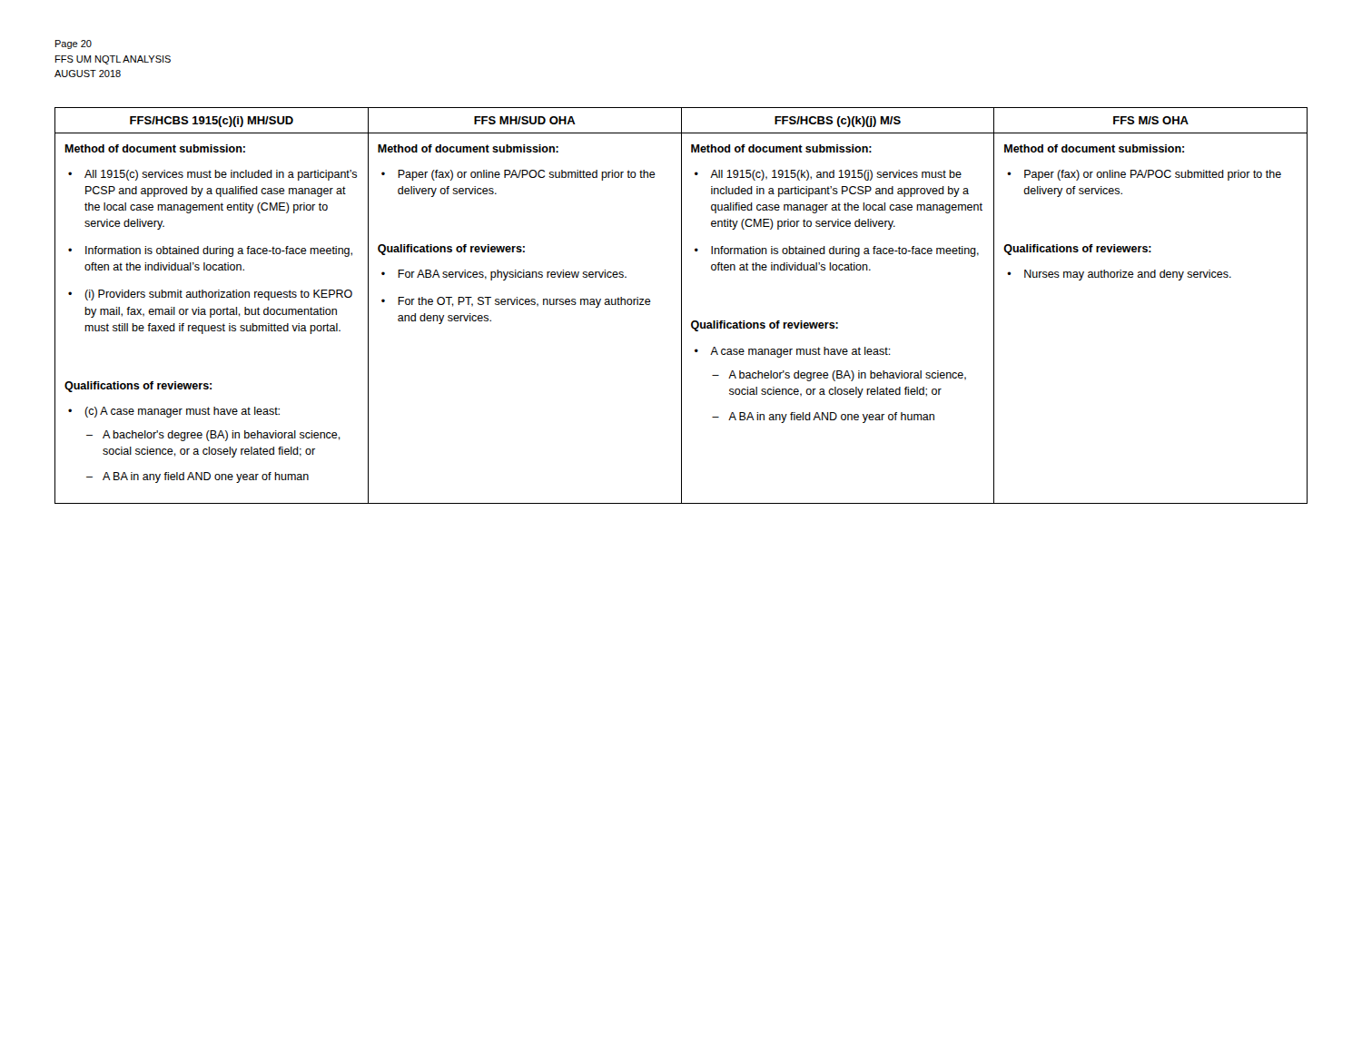Page 20
FFS UM NQTL ANALYSIS
AUGUST 2018
| FFS/HCBS 1915(c)(i) MH/SUD | FFS MH/SUD OHA | FFS/HCBS (c)(k)(j) M/S | FFS M/S OHA |
| --- | --- | --- | --- |
| Method of document submission: All 1915(c) services must be included in a participant’s PCSP and approved by a qualified case manager at the local case management entity (CME) prior to service delivery. Information is obtained during a face-to-face meeting, often at the individual’s location. (i) Providers submit authorization requests to KEPRO by mail, fax, email or via portal, but documentation must still be faxed if request is submitted via portal. Qualifications of reviewers: (c) A case manager must have at least: A bachelor's degree (BA) in behavioral science, social science, or a closely related field; or A BA in any field AND one year of human | Method of document submission: Paper (fax) or online PA/POC submitted prior to the delivery of services. Qualifications of reviewers: For ABA services, physicians review services. For the OT, PT, ST services, nurses may authorize and deny services. | Method of document submission: All 1915(c), 1915(k), and 1915(j) services must be included in a participant’s PCSP and approved by a qualified case manager at the local case management entity (CME) prior to service delivery. Information is obtained during a face-to-face meeting, often at the individual’s location. Qualifications of reviewers: A case manager must have at least: A bachelor's degree (BA) in behavioral science, social science, or a closely related field; or A BA in any field AND one year of human | Method of document submission: Paper (fax) or online PA/POC submitted prior to the delivery of services. Qualifications of reviewers: Nurses may authorize and deny services. |